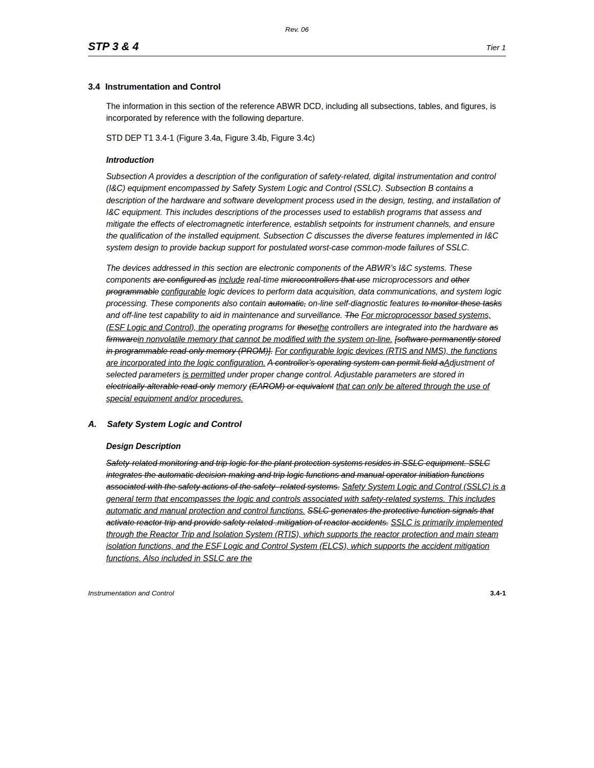Rev. 06
STP 3 & 4 Tier 1
3.4 Instrumentation and Control
The information in this section of the reference ABWR DCD, including all subsections, tables, and figures, is incorporated by reference with the following departure.
STD DEP T1 3.4-1 (Figure 3.4a, Figure 3.4b, Figure 3.4c)
Introduction
Subsection A provides a description of the configuration of safety-related, digital instrumentation and control (I&C) equipment encompassed by Safety System Logic and Control (SSLC). Subsection B contains a description of the hardware and software development process used in the design, testing, and installation of I&C equipment. This includes descriptions of the processes used to establish programs that assess and mitigate the effects of electromagnetic interference, establish setpoints for instrument channels, and ensure the qualification of the installed equipment. Subsection C discusses the diverse features implemented in I&C system design to provide backup support for postulated worst-case common-mode failures of SSLC.
The devices addressed in this section are electronic components of the ABWR’s I&C systems. These components are configured as include real-time microcontrollers that use microprocessors and other programmable configurable logic devices to perform data acquisition, data communications, and system logic processing. These components also contain automatic, on-line self-diagnostic features to monitor these tasks and off-line test capability to aid in maintenance and surveillance. The For microprocessor based systems, (ESF Logic and Control), the operating programs for thesethe controllers are integrated into the hardware as firmwarein nonvolatile memory that cannot be modified with the system on-line. [software permanently stored in programmable read-only memory (PROM)]. For configurable logic devices (RTIS and NMS), the functions are incorporated into the logic configuration. A controller’s operating system can permit field aAdjustment of selected parameters is permitted under proper change control. Adjustable parameters are stored in electrically-alterable read-only memory (EAROM) or equivalent that can only be altered through the use of special equipment and/or procedures.
A. Safety System Logic and Control
Design Description
Safety-related monitoring and trip logic for the plant protection systems resides in SSLC equipment. SSLC integrates the automatic decision-making and trip logic functions and manual operator initiation functions associated with the safety actions of the safety- related systems. Safety System Logic and Control (SSLC) is a general term that encompasses the logic and controls associated with safety-related systems. This includes automatic and manual protection and control functions. SSLC generates the protective function signals that activate reactor trip and provide safety-related .mitigation of reactor accidents. SSLC is primarily implemented through the Reactor Trip and Isolation System (RTIS), which supports the reactor protection and main steam isolation functions, and the ESF Logic and Control System (ELCS), which supports the accident mitigation functions. Also included in SSLC are the
Instrumentation and Control 3.4-1